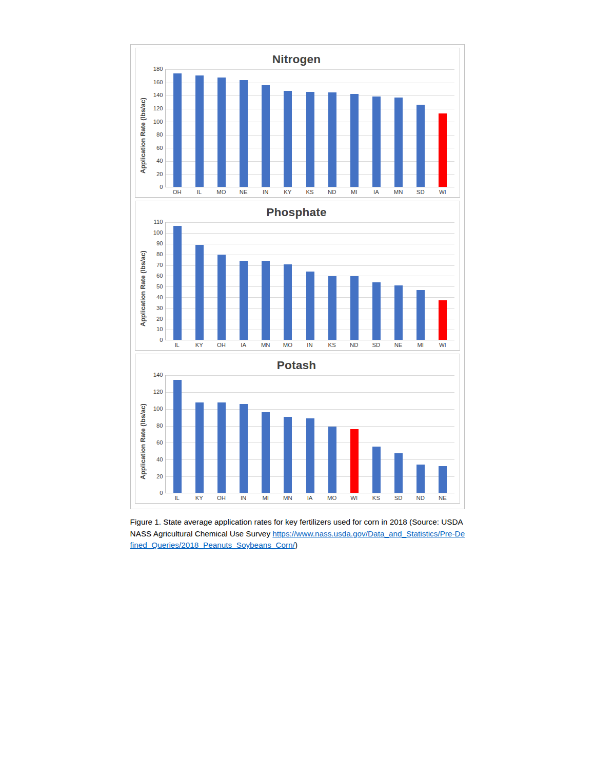Nitrogen
Application Rate (lbs/ac)
180 160 140 120 100 80 60 40 20 0
OH IL MO NE IN KY KS ND MI IA MN SD WI
Phosphate
Application Rate (lbs/ac)
110 100 90 80 70 60 50 40 30 20 10 0
IL KY OH IA MN MO IN KS ND SD NE MI WI
Potash
Application Rate (lbs/ac)
140 120 100 80 60 40 20 0
IL KY OH IN MI MN IA MO WI KS SD ND NE
Figure 1. State average application rates for key fertilizers used for corn in 2018 (Source: USDA NASS Agricultural Chemical Use Survey https://www.nass.usda.gov/Data_and_Statistics/Pre-Defined_Queries/2018_Peanuts_Soybeans_Corn/)